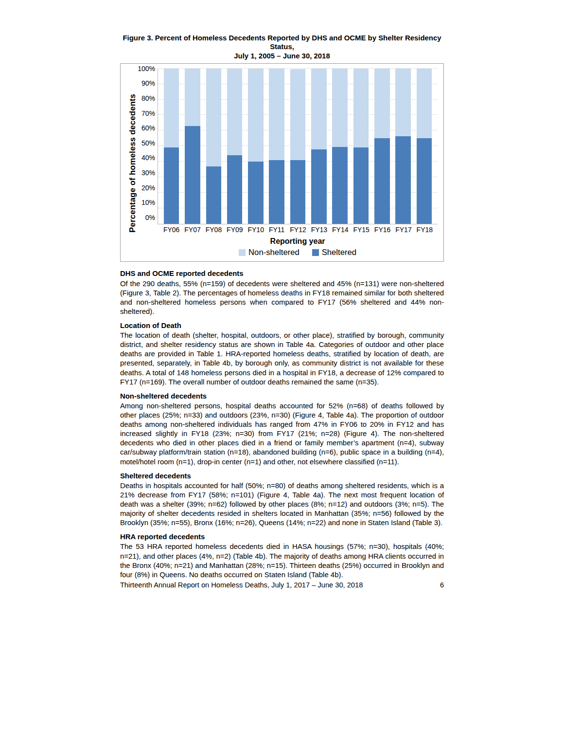Figure 3. Percent of Homeless Decedents Reported by DHS and OCME by Shelter Residency Status,
July 1, 2005 – June 30, 2018
Percentage of homeless decedents
100% 90% 80% 70% 60% 50% 40% 30% 20% 10% 0%
FY06 FY07 FY08 FY09 FY10 FY11 FY12 FY13 FY14 FY15 FY16 FY17 FY18
Reporting year
Non-sheltered
Sheltered
DHS and OCME reported decedents
Of the 290 deaths, 55% (n=159) of decedents were sheltered and 45% (n=131) were non-sheltered (Figure 3, Table 2). The percentages of homeless deaths in FY18 remained similar for both sheltered and non-sheltered homeless persons when compared to FY17 (56% sheltered and 44% non-sheltered).
Location of Death
The location of death (shelter, hospital, outdoors, or other place), stratified by borough, community district, and shelter residency status are shown in Table 4a. Categories of outdoor and other place deaths are provided in Table 1. HRA-reported homeless deaths, stratified by location of death, are presented, separately, in Table 4b, by borough only, as community district is not available for these deaths. A total of 148 homeless persons died in a hospital in FY18, a decrease of 12% compared to FY17 (n=169). The overall number of outdoor deaths remained the same (n=35).
Non-sheltered decedents
Among non-sheltered persons, hospital deaths accounted for 52% (n=68) of deaths followed by other places (25%; n=33) and outdoors (23%, n=30) (Figure 4, Table 4a). The proportion of outdoor deaths among non-sheltered individuals has ranged from 47% in FY06 to 20% in FY12 and has increased slightly in FY18 (23%; n=30) from FY17 (21%; n=28) (Figure 4). The non-sheltered decedents who died in other places died in a friend or family member’s apartment (n=4), subway car/subway platform/train station (n=18), abandoned building (n=6), public space in a building (n=4), motel/hotel room (n=1), drop-in center (n=1) and other, not elsewhere classified (n=11).
Sheltered decedents
Deaths in hospitals accounted for half (50%; n=80) of deaths among sheltered residents, which is a 21% decrease from FY17 (58%; n=101) (Figure 4, Table 4a). The next most frequent location of death was a shelter (39%; n=62) followed by other places (8%; n=12) and outdoors (3%; n=5). The majority of shelter decedents resided in shelters located in Manhattan (35%; n=56) followed by the Brooklyn (35%; n=55), Bronx (16%; n=26), Queens (14%; n=22) and none in Staten Island (Table 3).
HRA reported decedents
The 53 HRA reported homeless decedents died in HASA housings (57%; n=30), hospitals (40%; n=21), and other places (4%, n=2) (Table 4b). The majority of deaths among HRA clients occurred in the Bronx (40%; n=21) and Manhattan (28%; n=15). Thirteen deaths (25%) occurred in Brooklyn and four (8%) in Queens. No deaths occurred on Staten Island (Table 4b).
Thirteenth Annual Report on Homeless Deaths, July 1, 2017 – June 30, 2018 6